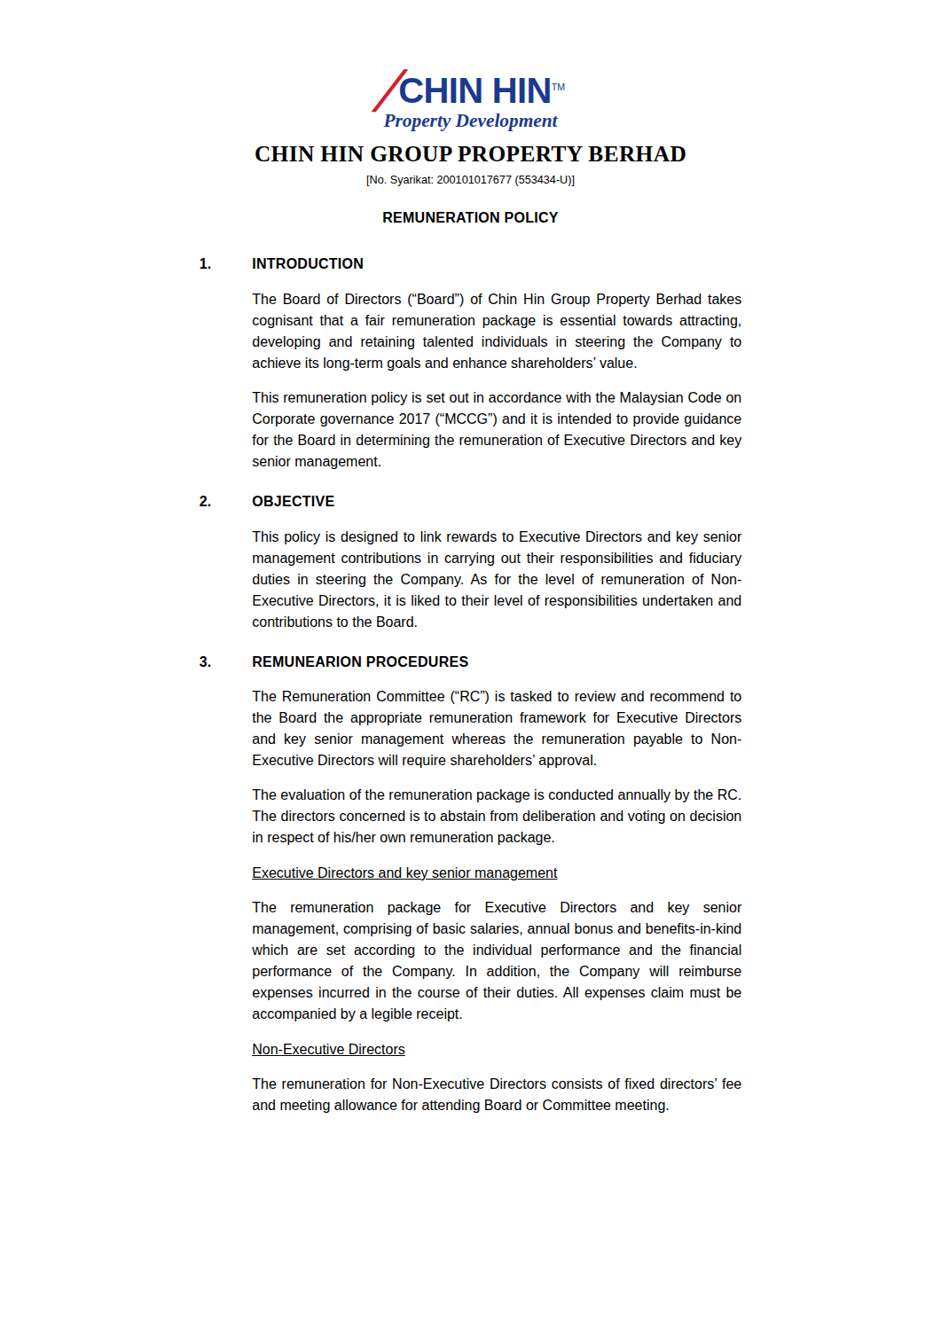╱CHIN HINTM
Property Development
CHIN HIN GROUP PROPERTY BERHAD
[No. Syarikat: 200101017677 (553434-U)]
REMUNERATION POLICY
1.
INTRODUCTION
The Board of Directors (“Board”) of Chin Hin Group Property Berhad takes cognisant that a fair remuneration package is essential towards attracting, developing and retaining talented individuals in steering the Company to achieve its long-term goals and enhance shareholders’ value.
This remuneration policy is set out in accordance with the Malaysian Code on Corporate governance 2017 (“MCCG”) and it is intended to provide guidance for the Board in determining the remuneration of Executive Directors and key senior management.
2.
OBJECTIVE
This policy is designed to link rewards to Executive Directors and key senior management contributions in carrying out their responsibilities and fiduciary duties in steering the Company. As for the level of remuneration of Non-Executive Directors, it is liked to their level of responsibilities undertaken and contributions to the Board.
3.
REMUNEARION PROCEDURES
The Remuneration Committee (“RC”) is tasked to review and recommend to the Board the appropriate remuneration framework for Executive Directors and key senior management whereas the remuneration payable to Non-Executive Directors will require shareholders’ approval.
The evaluation of the remuneration package is conducted annually by the RC. The directors concerned is to abstain from deliberation and voting on decision in respect of his/her own remuneration package.
Executive Directors and key senior management
The remuneration package for Executive Directors and key senior management, comprising of basic salaries, annual bonus and benefits-in-kind which are set according to the individual performance and the financial performance of the Company. In addition, the Company will reimburse expenses incurred in the course of their duties. All expenses claim must be accompanied by a legible receipt.
Non-Executive Directors
The remuneration for Non-Executive Directors consists of fixed directors’ fee and meeting allowance for attending Board or Committee meeting.